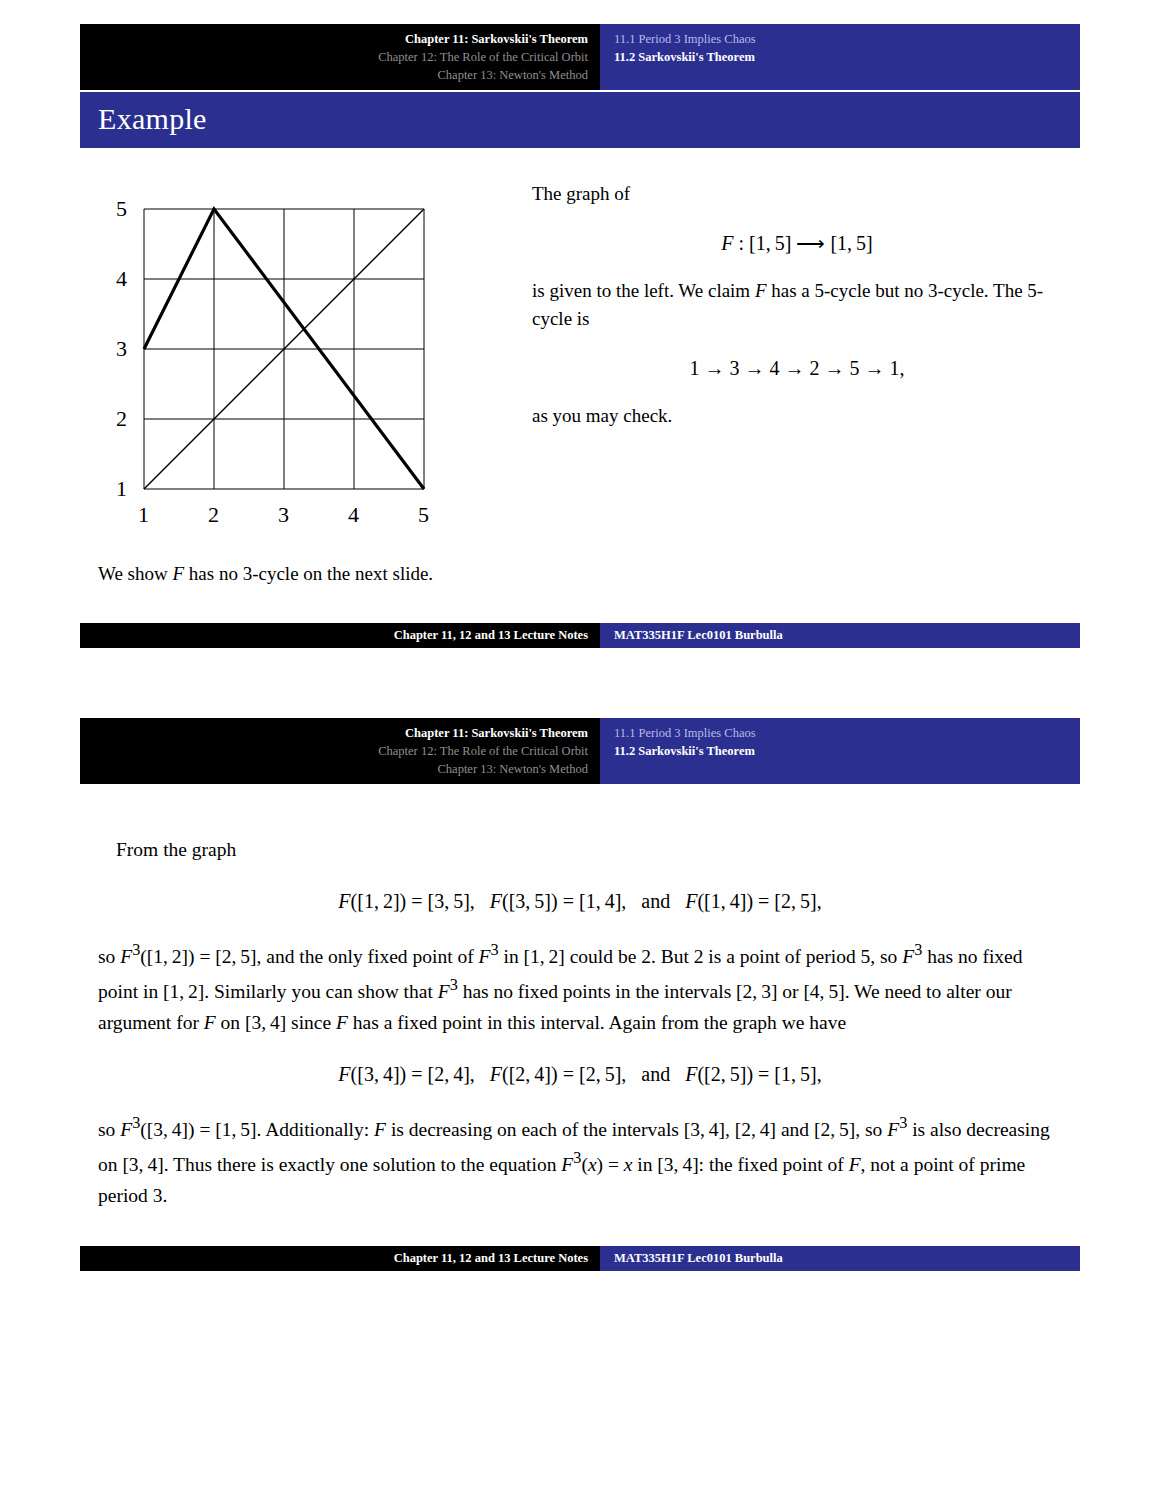Chapter 11: Sarkovskii's Theorem
Chapter 12: The Role of the Critical Orbit
Chapter 13: Newton's Method
11.1 Period 3 Implies Chaos
11.2 Sarkovskii's Theorem
Example
5 4 3 2 1 1 2 3 4 5
The graph of
F : [1, 5] ⟶ [1, 5]
is given to the left. We claim F has a 5-cycle but no 3-cycle. The 5-cycle is
1 → 3 → 4 → 2 → 5 → 1,
as you may check.
We show F has no 3-cycle on the next slide.
Chapter 11, 12 and 13 Lecture Notes
MAT335H1F Lec0101 Burbulla
Chapter 11: Sarkovskii's Theorem
Chapter 12: The Role of the Critical Orbit
Chapter 13: Newton's Method
11.1 Period 3 Implies Chaos
11.2 Sarkovskii's Theorem
From the graph
F([1, 2]) = [3, 5], F([3, 5]) = [1, 4], and F([1, 4]) = [2, 5],
so F3([1, 2]) = [2, 5], and the only fixed point of F3 in [1, 2] could be 2. But 2 is a point of period 5, so F3 has no fixed point in [1, 2]. Similarly you can show that F3 has no fixed points in the intervals [2, 3] or [4, 5]. We need to alter our argument for F on [3, 4] since F has a fixed point in this interval. Again from the graph we have
F([3, 4]) = [2, 4], F([2, 4]) = [2, 5], and F([2, 5]) = [1, 5],
so F3([3, 4]) = [1, 5]. Additionally: F is decreasing on each of the intervals [3, 4], [2, 4] and [2, 5], so F3 is also decreasing on [3, 4]. Thus there is exactly one solution to the equation F3(x) = x in [3, 4]: the fixed point of F, not a point of prime period 3.
Chapter 11, 12 and 13 Lecture Notes
MAT335H1F Lec0101 Burbulla